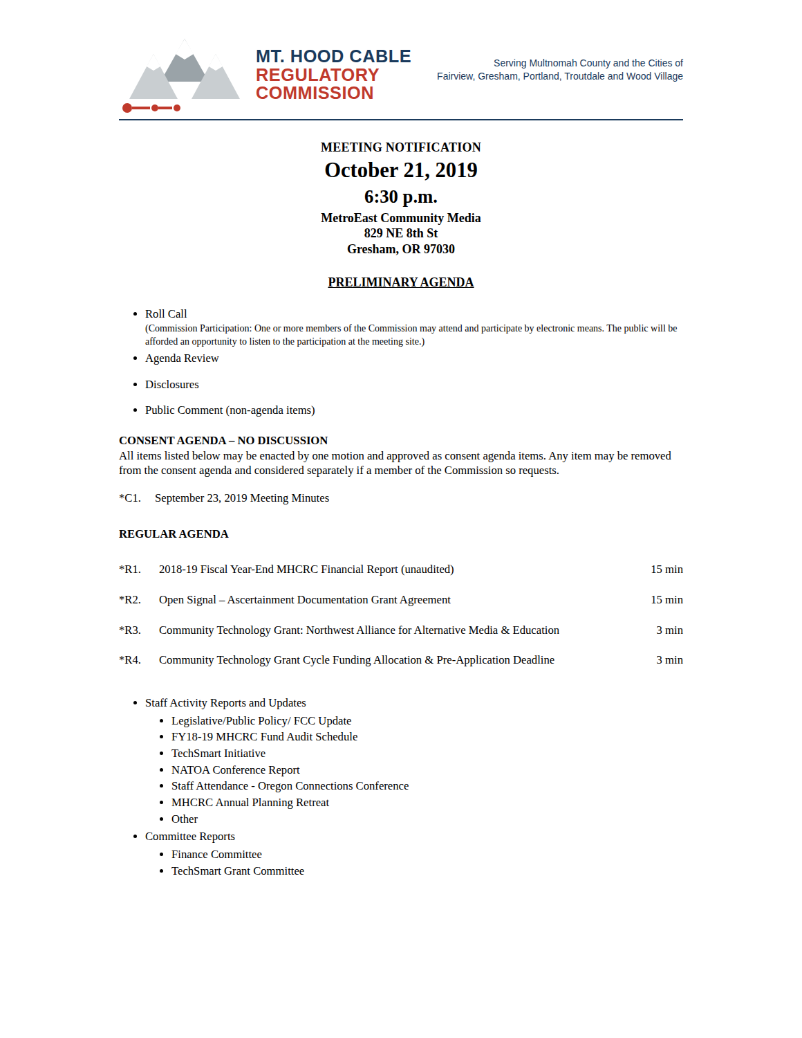MT. HOOD CABLE
REGULATORY COMMISSION
Serving Multnomah County and the Cities of
Fairview, Gresham, Portland, Troutdale and Wood Village
MEETING NOTIFICATION
October 21, 2019
6:30 p.m.
MetroEast Community Media
829 NE 8th St
Gresham, OR 97030
PRELIMINARY AGENDA
Roll Call
(Commission Participation: One or more members of the Commission may attend and participate by electronic means. The public will be afforded an opportunity to listen to the participation at the meeting site.)
Agenda Review
Disclosures
Public Comment (non-agenda items)
CONSENT AGENDA – NO DISCUSSION
All items listed below may be enacted by one motion and approved as consent agenda items. Any item may be removed from the consent agenda and considered separately if a member of the Commission so requests.
*C1. September 23, 2019 Meeting Minutes
REGULAR AGENDA
| *R1. | 2018-19 Fiscal Year-End MHCRC Financial Report (unaudited) | 15 min |
| *R2. | Open Signal – Ascertainment Documentation Grant Agreement | 15 min |
| *R3. | Community Technology Grant: Northwest Alliance for Alternative Media & Education | 3 min |
| *R4. | Community Technology Grant Cycle Funding Allocation & Pre-Application Deadline | 3 min |
Staff Activity Reports and Updates
Legislative/Public Policy/ FCC Update
FY18-19 MHCRC Fund Audit Schedule
TechSmart Initiative
NATOA Conference Report
Staff Attendance - Oregon Connections Conference
MHCRC Annual Planning Retreat
Other
Committee Reports
Finance Committee
TechSmart Grant Committee